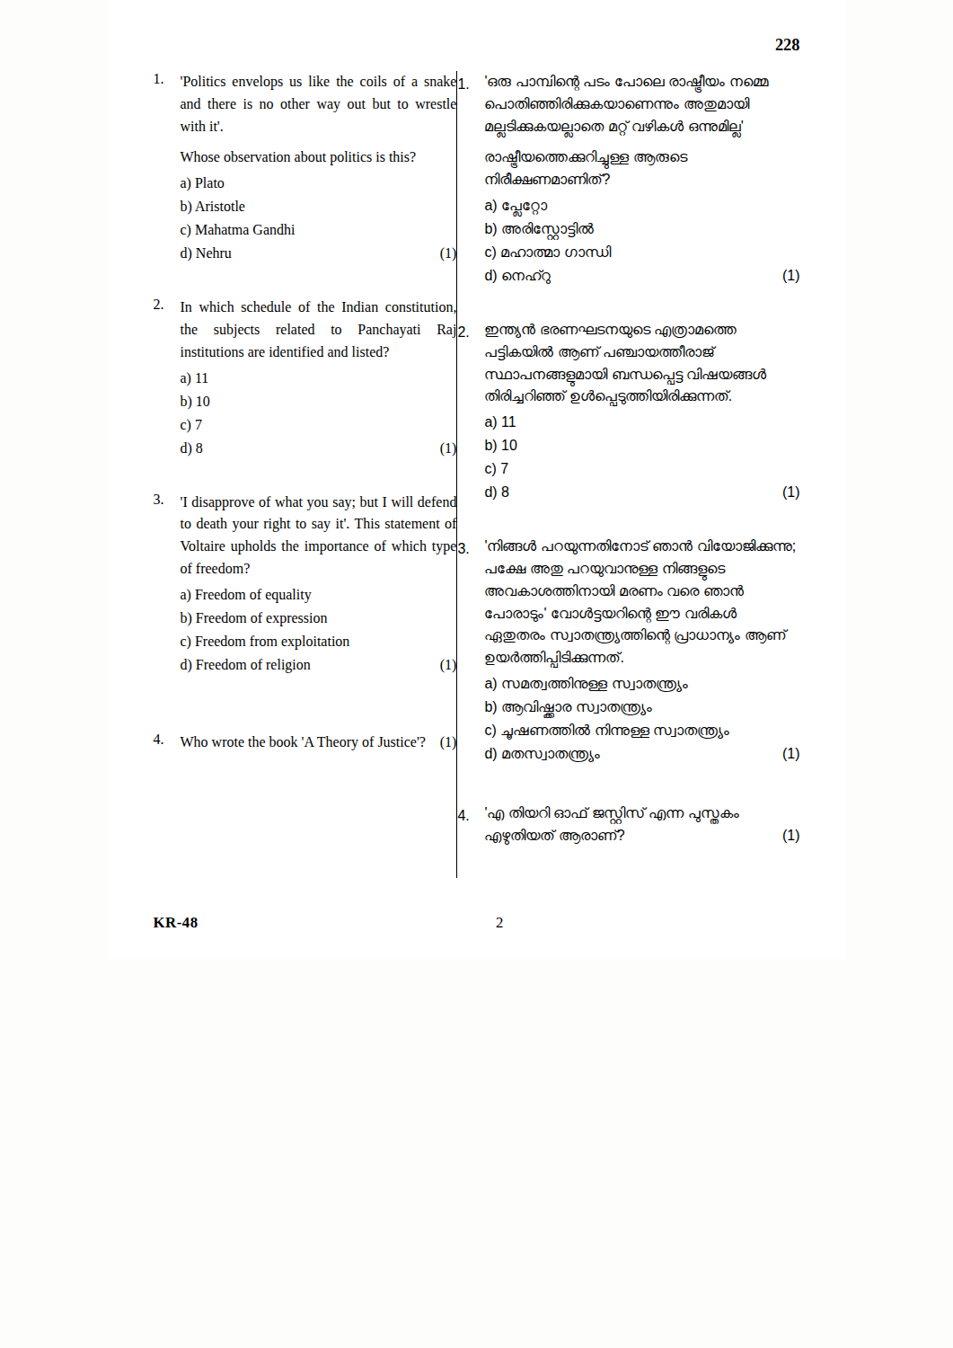228
| 1. 'Politics envelops us like the coils of a snake and there is no other way out but to wrestle with it'. Whose observation about politics is this? a) Plato b) Aristotle c) Mahatma Gandhi d) Nehru (1) 2. In which schedule of the Indian constitution, the subjects related to Panchayati Raj institutions are identified and listed? a) 11 b) 10 c) 7 d) 8 (1) 3. 'I disapprove of what you say; but I will defend to death your right to say it'. This statement of Voltaire upholds the importance of which type of freedom? a) Freedom of equality b) Freedom of expression c) Freedom from exploitation d) Freedom of religion (1) 4. Who wrote the book 'A Theory of Justice'? (1) | 1. 'ഒരു പാമ്പിന്റെ പടം പോലെ രാഷ്ട്രീയം നമ്മെ പൊതിഞ്ഞിരിക്കുകയാണെന്നും അതുമായി മല്ലടിക്കുകയല്ലാതെ മറ്റ് വഴികൾ ഒന്നുമില്ല' രാഷ്ട്രീയത്തെക്കുറിച്ചുള്ള ആരുടെ നിരീക്ഷണമാണിത്? a) പ്ലേറ്റോ b) അരിസ്റ്റോട്ടിൽ c) മഹാത്മാ ഗാന്ധി d) നെഹ്റു (1) 2. ഇന്ത്യൻ ഭരണഘടനയുടെ എത്രാമത്തെ പട്ടികയിൽ ആണ് പഞ്ചായത്തീരാജ് സ്ഥാപനങ്ങളുമായി ബന്ധപ്പെട്ട വിഷയങ്ങൾ തിരിച്ചറിഞ്ഞ് ഉൾപ്പെടുത്തിയിരിക്കുന്നത്. a) 11 b) 10 c) 7 d) 8 (1) 3. 'നിങ്ങൾ പറയുന്നതിനോട് ഞാൻ വിയോജിക്കുന്നു; പക്ഷേ അതു പറയുവാനുള്ള നിങ്ങളുടെ അവകാശത്തിനായി മരണം വരെ ഞാൻ പോരാടും' വോൾട്ടയറിന്റെ ഈ വരികൾ ഏതുതരം സ്വാതന്ത്ര്യത്തിന്റെ പ്രാധാന്യം ആണ് ഉയർത്തിപ്പിടിക്കുന്നത്. a) സമത്വത്തിനുള്ള സ്വാതന്ത്ര്യം b) ആവിഷ്ക്കാര സ്വാതന്ത്ര്യം c) ചൂഷണത്തിൽ നിന്നുള്ള സ്വാതന്ത്ര്യം d) മതസ്വാതന്ത്ര്യം (1) 4. 'എ തിയറി ഓഫ് ജസ്റ്റിസ് എന്ന പുസ്തകം എഴുതിയത് ആരാണ്? (1) |
KR-48
2